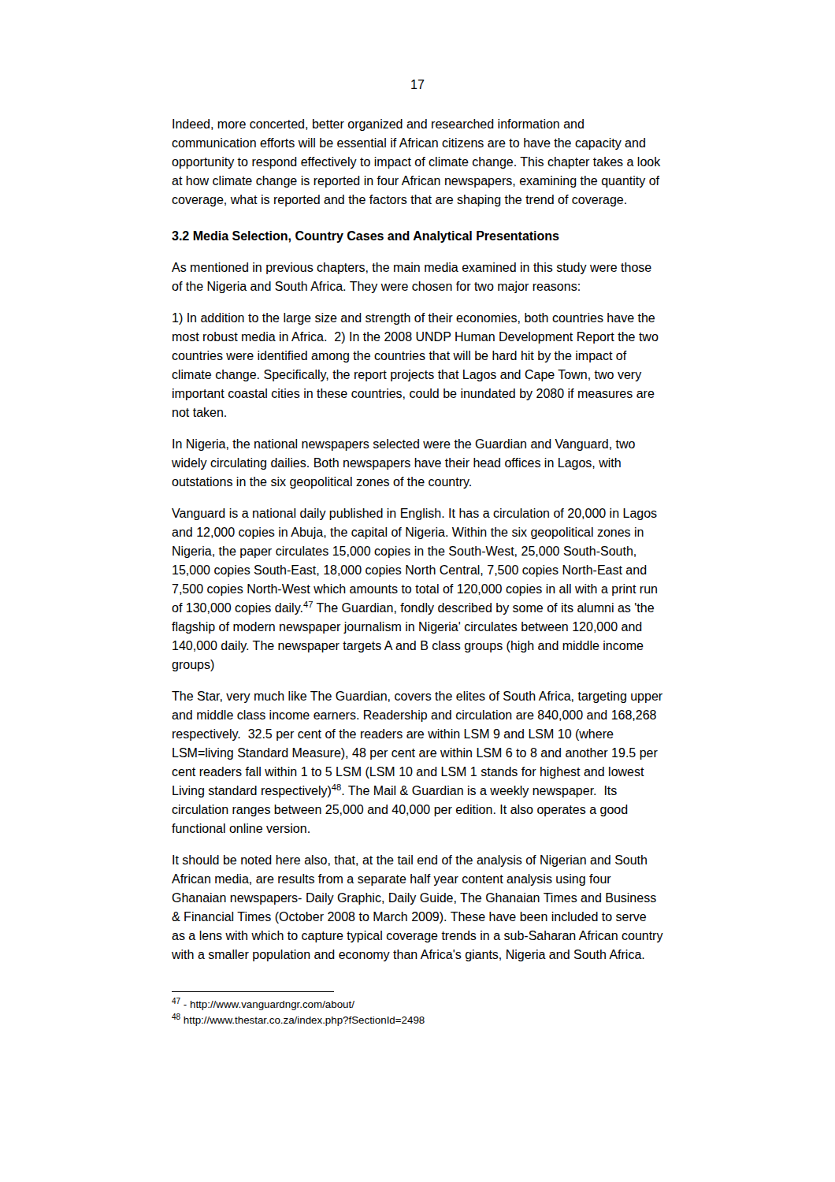17
Indeed, more concerted, better organized and researched information and communication efforts will be essential if African citizens are to have the capacity and opportunity to respond effectively to impact of climate change. This chapter takes a look at how climate change is reported in four African newspapers, examining the quantity of coverage, what is reported and the factors that are shaping the trend of coverage.
3.2 Media Selection, Country Cases and Analytical Presentations
As mentioned in previous chapters, the main media examined in this study were those of the Nigeria and South Africa. They were chosen for two major reasons:
1) In addition to the large size and strength of their economies, both countries have the most robust media in Africa. 2) In the 2008 UNDP Human Development Report the two countries were identified among the countries that will be hard hit by the impact of climate change. Specifically, the report projects that Lagos and Cape Town, two very important coastal cities in these countries, could be inundated by 2080 if measures are not taken.
In Nigeria, the national newspapers selected were the Guardian and Vanguard, two widely circulating dailies. Both newspapers have their head offices in Lagos, with outstations in the six geopolitical zones of the country.
Vanguard is a national daily published in English. It has a circulation of 20,000 in Lagos and 12,000 copies in Abuja, the capital of Nigeria. Within the six geopolitical zones in Nigeria, the paper circulates 15,000 copies in the South-West, 25,000 South-South, 15,000 copies South-East, 18,000 copies North Central, 7,500 copies North-East and 7,500 copies North-West which amounts to total of 120,000 copies in all with a print run of 130,000 copies daily.47 The Guardian, fondly described by some of its alumni as 'the flagship of modern newspaper journalism in Nigeria' circulates between 120,000 and 140,000 daily. The newspaper targets A and B class groups (high and middle income groups)
The Star, very much like The Guardian, covers the elites of South Africa, targeting upper and middle class income earners. Readership and circulation are 840,000 and 168,268 respectively. 32.5 per cent of the readers are within LSM 9 and LSM 10 (where LSM=living Standard Measure), 48 per cent are within LSM 6 to 8 and another 19.5 per cent readers fall within 1 to 5 LSM (LSM 10 and LSM 1 stands for highest and lowest Living standard respectively)48. The Mail & Guardian is a weekly newspaper. Its circulation ranges between 25,000 and 40,000 per edition. It also operates a good functional online version.
It should be noted here also, that, at the tail end of the analysis of Nigerian and South African media, are results from a separate half year content analysis using four Ghanaian newspapers- Daily Graphic, Daily Guide, The Ghanaian Times and Business & Financial Times (October 2008 to March 2009). These have been included to serve as a lens with which to capture typical coverage trends in a sub-Saharan African country with a smaller population and economy than Africa's giants, Nigeria and South Africa.
47 - http://www.vanguardngr.com/about/
48 http://www.thestar.co.za/index.php?fSectionId=2498